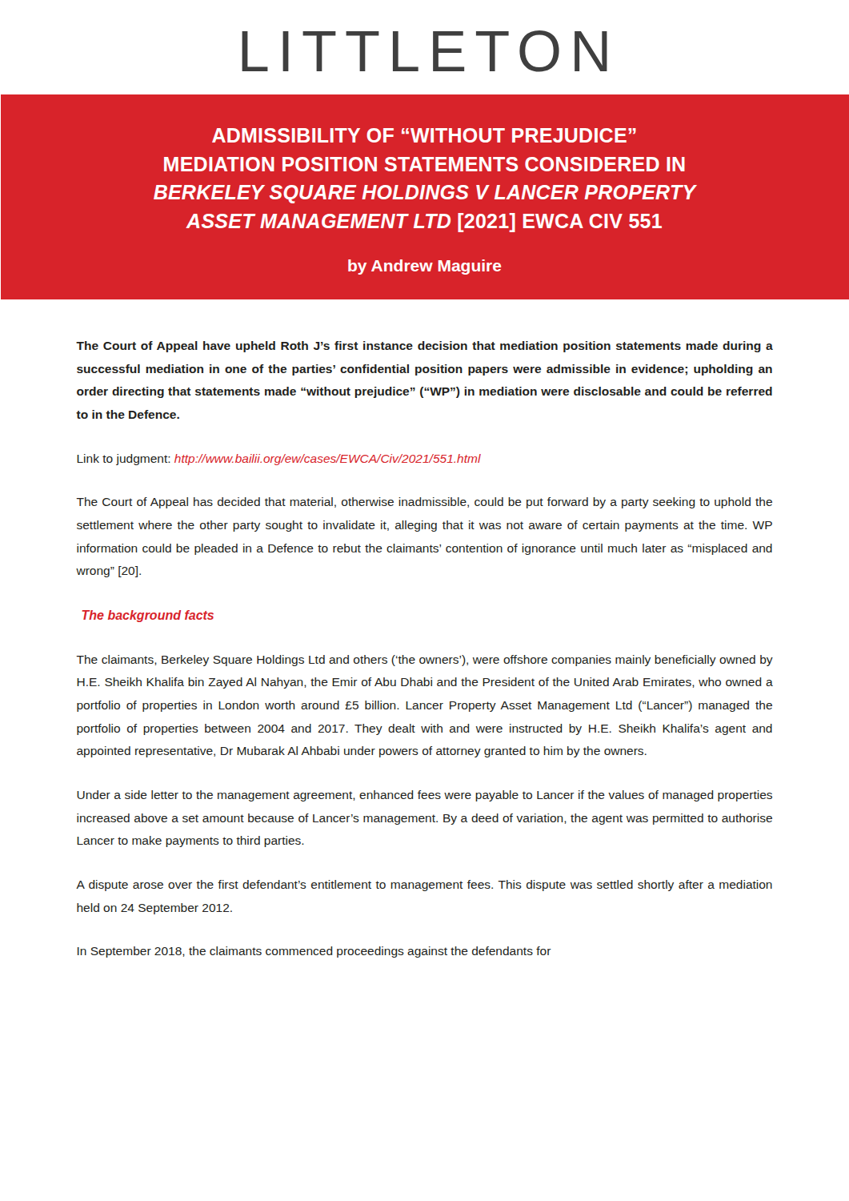LITTLETON
Admissibility of “Without Prejudice”
Mediation Position Statements Considered in
Berkeley Square Holdings v Lancer Property
Asset Management Ltd [2021] EWCA Civ 551
by Andrew Maguire
The Court of Appeal have upheld Roth J’s first instance decision that mediation position statements made during a successful mediation in one of the parties’ confidential position papers were admissible in evidence; upholding an order directing that statements made “without prejudice” (“WP”) in mediation were disclosable and could be referred to in the Defence.
Link to judgment: http://www.bailii.org/ew/cases/EWCA/Civ/2021/551.html
The Court of Appeal has decided that material, otherwise inadmissible, could be put forward by a party seeking to uphold the settlement where the other party sought to invalidate it, alleging that it was not aware of certain payments at the time. WP information could be pleaded in a Defence to rebut the claimants’ contention of ignorance until much later as “misplaced and wrong” [20].
The background facts
The claimants, Berkeley Square Holdings Ltd and others (‘the owners’), were offshore companies mainly beneficially owned by H.E. Sheikh Khalifa bin Zayed Al Nahyan, the Emir of Abu Dhabi and the President of the United Arab Emirates, who owned a portfolio of properties in London worth around £5 billion. Lancer Property Asset Management Ltd (“Lancer”) managed the portfolio of properties between 2004 and 2017. They dealt with and were instructed by H.E. Sheikh Khalifa’s agent and appointed representative, Dr Mubarak Al Ahbabi under powers of attorney granted to him by the owners.
Under a side letter to the management agreement, enhanced fees were payable to Lancer if the values of managed properties increased above a set amount because of Lancer’s management. By a deed of variation, the agent was permitted to authorise Lancer to make payments to third parties.
A dispute arose over the first defendant’s entitlement to management fees. This dispute was settled shortly after a mediation held on 24 September 2012.
In September 2018, the claimants commenced proceedings against the defendants for